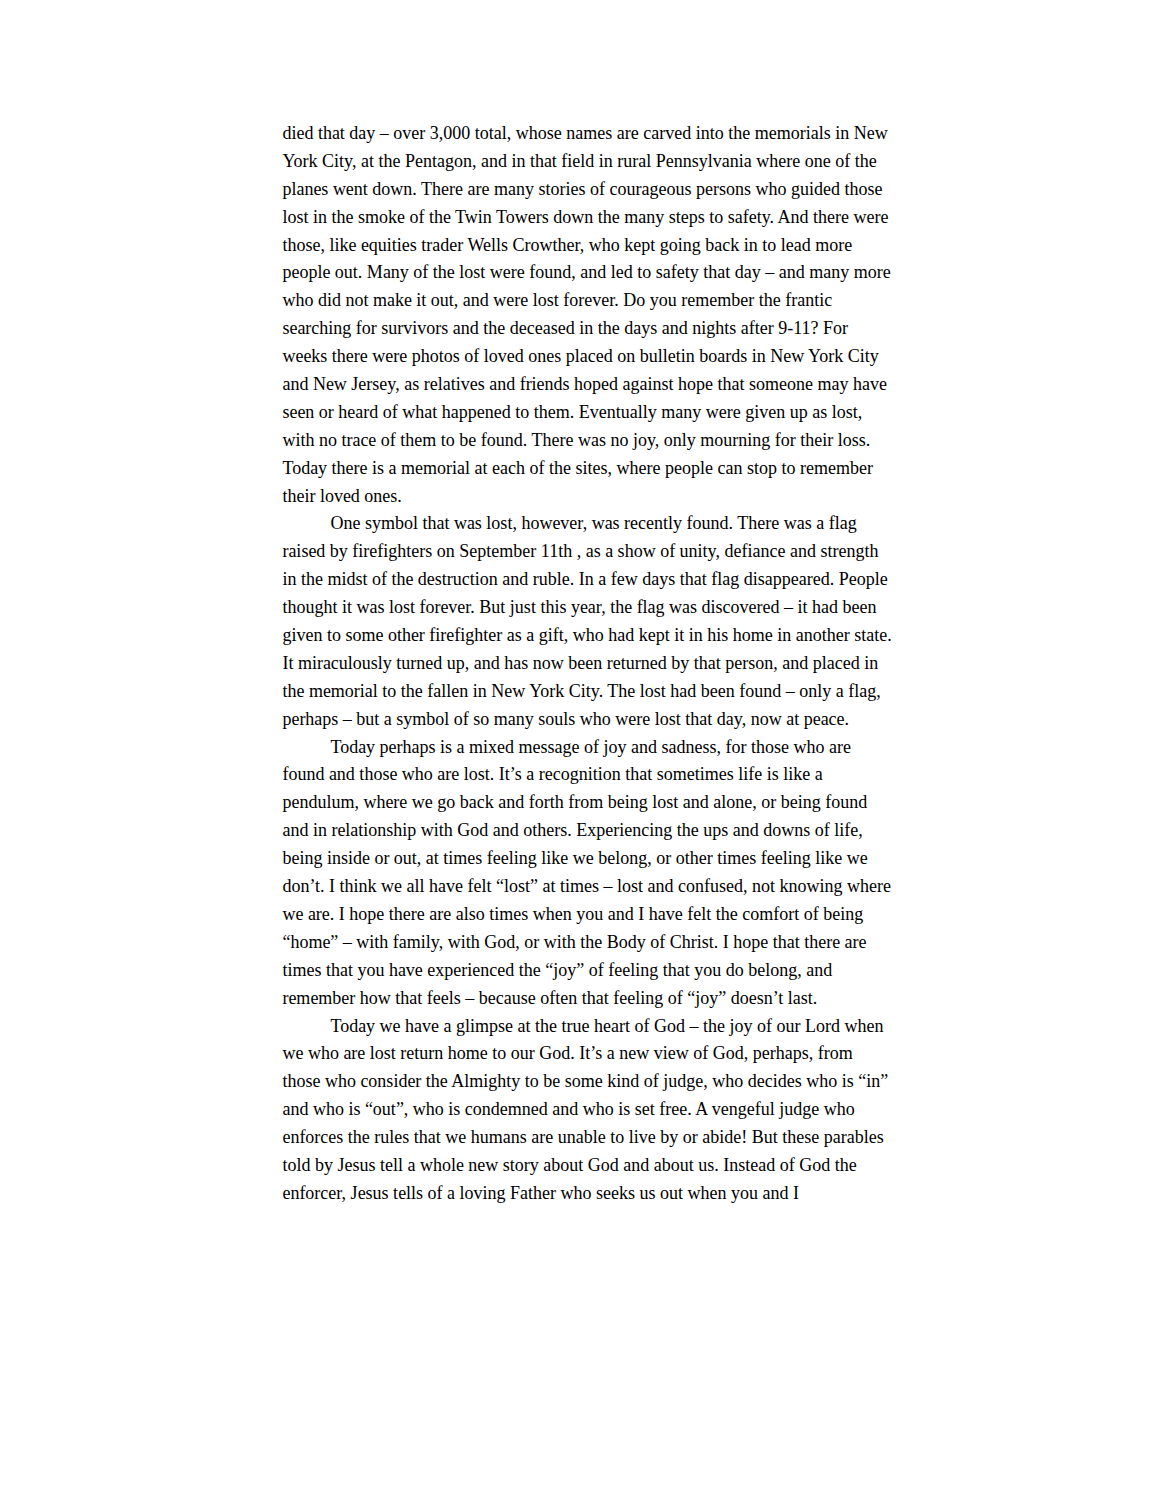died that day – over 3,000 total, whose names are carved into the memorials in New York City, at the Pentagon, and in that field in rural Pennsylvania where one of the planes went down. There are many stories of courageous persons who guided those lost in the smoke of the Twin Towers down the many steps to safety. And there were those, like equities trader Wells Crowther, who kept going back in to lead more people out. Many of the lost were found, and led to safety that day – and many more who did not make it out, and were lost forever. Do you remember the frantic searching for survivors and the deceased in the days and nights after 9-11? For weeks there were photos of loved ones placed on bulletin boards in New York City and New Jersey, as relatives and friends hoped against hope that someone may have seen or heard of what happened to them. Eventually many were given up as lost, with no trace of them to be found. There was no joy, only mourning for their loss. Today there is a memorial at each of the sites, where people can stop to remember their loved ones.
One symbol that was lost, however, was recently found. There was a flag raised by firefighters on September 11th , as a show of unity, defiance and strength in the midst of the destruction and ruble. In a few days that flag disappeared. People thought it was lost forever. But just this year, the flag was discovered – it had been given to some other firefighter as a gift, who had kept it in his home in another state. It miraculously turned up, and has now been returned by that person, and placed in the memorial to the fallen in New York City. The lost had been found – only a flag, perhaps – but a symbol of so many souls who were lost that day, now at peace.
Today perhaps is a mixed message of joy and sadness, for those who are found and those who are lost. It’s a recognition that sometimes life is like a pendulum, where we go back and forth from being lost and alone, or being found and in relationship with God and others. Experiencing the ups and downs of life, being inside or out, at times feeling like we belong, or other times feeling like we don’t. I think we all have felt “lost” at times – lost and confused, not knowing where we are. I hope there are also times when you and I have felt the comfort of being “home” – with family, with God, or with the Body of Christ. I hope that there are times that you have experienced the “joy” of feeling that you do belong, and remember how that feels – because often that feeling of “joy” doesn’t last.
Today we have a glimpse at the true heart of God – the joy of our Lord when we who are lost return home to our God. It’s a new view of God, perhaps, from those who consider the Almighty to be some kind of judge, who decides who is “in” and who is “out”, who is condemned and who is set free. A vengeful judge who enforces the rules that we humans are unable to live by or abide! But these parables told by Jesus tell a whole new story about God and about us. Instead of God the enforcer, Jesus tells of a loving Father who seeks us out when you and I